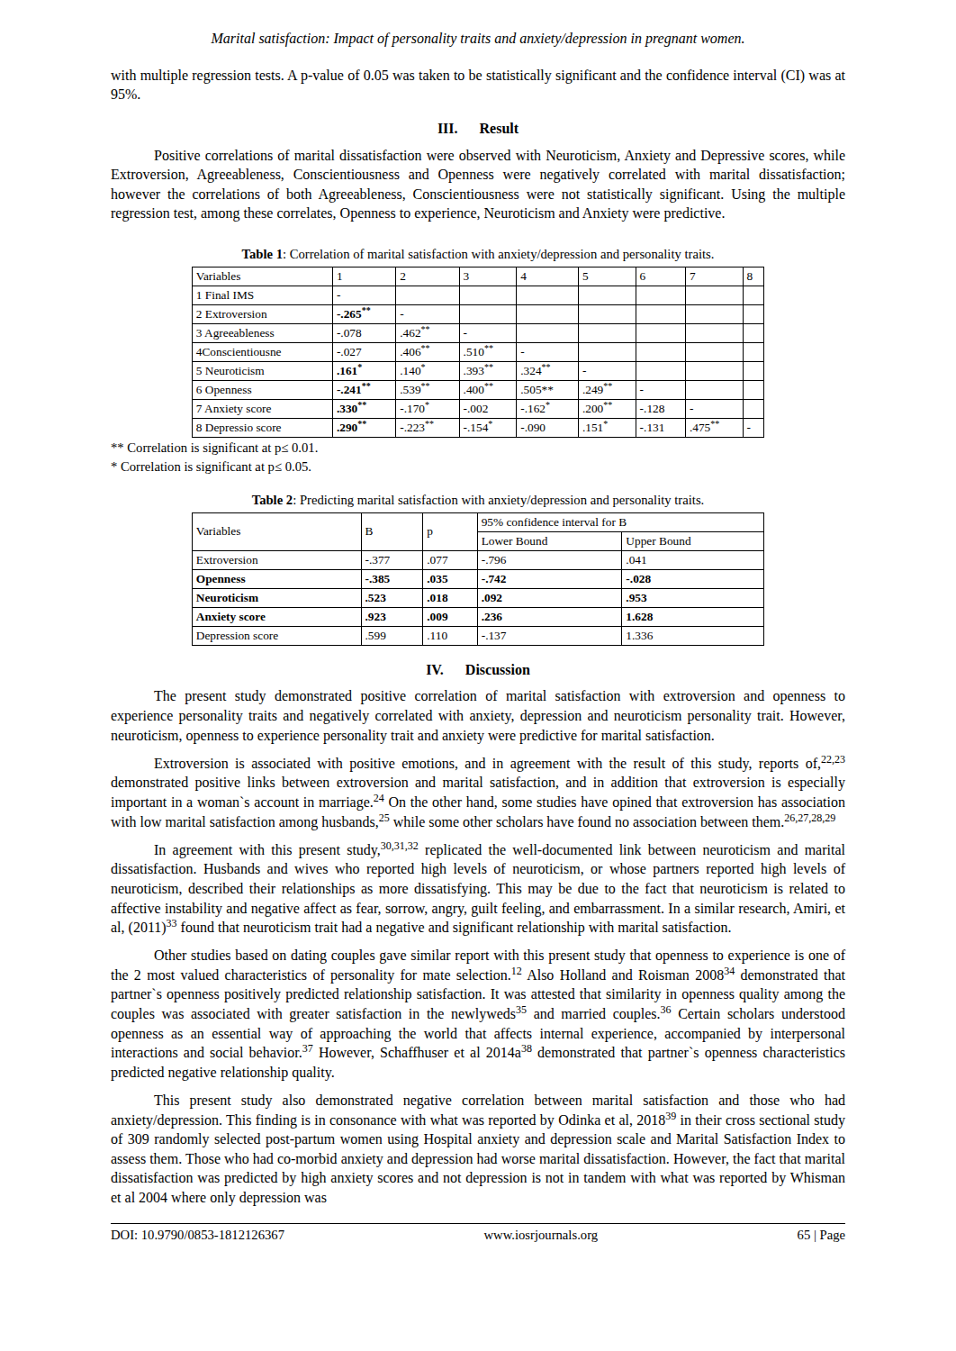Marital satisfaction: Impact of personality traits and anxiety/depression in pregnant women.
with multiple regression tests. A p-value of 0.05 was taken to be statistically significant and the confidence interval (CI) was at 95%.
III. Result
Positive correlations of marital dissatisfaction were observed with Neuroticism, Anxiety and Depressive scores, while Extroversion, Agreeableness, Conscientiousness and Openness were negatively correlated with marital dissatisfaction; however the correlations of both Agreeableness, Conscientiousness were not statistically significant. Using the multiple regression test, among these correlates, Openness to experience, Neuroticism and Anxiety were predictive.
Table 1: Correlation of marital satisfaction with anxiety/depression and personality traits.
| Variables | 1 | 2 | 3 | 4 | 5 | 6 | 7 | 8 |
| 1 Final IMS | - | | | | | | | |
| 2 Extroversion | -.265 ** | - | | | | | | |
| 3 Agreeableness | -.078 | .462 ** | - | | | | | |
| 4Conscientiousne | -.027 | .406 ** | .510 ** | - | | | | |
| 5 Neuroticism | .161 * | .140 * | .393 ** | .324 ** | - | | | |
| 6 Openness | -.241 ** | .539 ** | .400 ** | .505** | .249 ** | - | | |
| 7 Anxiety score | .330 ** | -.170 * | -.002 | -.162 * | .200 ** | -.128 | - | |
| 8 Depressio score | .290 ** | -.223 ** | -.154 * | -.090 | .151 * | -.131 | .475 ** | - |
** Correlation is significant at p≤ 0.01.
* Correlation is significant at p≤ 0.05.
Table 2: Predicting marital satisfaction with anxiety/depression and personality traits.
| Variables | B | p | 95% confidence interval for B |
| Lower Bound | Upper Bound |
| Extroversion | -.377 | .077 | -.796 | .041 |
| Openness | -.385 | .035 | -.742 | -.028 |
| Neuroticism | .523 | .018 | .092 | .953 |
| Anxiety score | .923 | .009 | .236 | 1.628 |
| Depression score | .599 | .110 | -.137 | 1.336 |
IV. Discussion
The present study demonstrated positive correlation of marital satisfaction with extroversion and openness to experience personality traits and negatively correlated with anxiety, depression and neuroticism personality trait. However, neuroticism, openness to experience personality trait and anxiety were predictive for marital satisfaction.
Extroversion is associated with positive emotions, and in agreement with the result of this study, reports of,22,23 demonstrated positive links between extroversion and marital satisfaction, and in addition that extroversion is especially important in a woman`s account in marriage.24 On the other hand, some studies have opined that extroversion has association with low marital satisfaction among husbands,25 while some other scholars have found no association between them.26,27,28,29
In agreement with this present study,30,31,32 replicated the well-documented link between neuroticism and marital dissatisfaction. Husbands and wives who reported high levels of neuroticism, or whose partners reported high levels of neuroticism, described their relationships as more dissatisfying. This may be due to the fact that neuroticism is related to affective instability and negative affect as fear, sorrow, angry, guilt feeling, and embarrassment. In a similar research, Amiri, et al, (2011)33 found that neuroticism trait had a negative and significant relationship with marital satisfaction.
Other studies based on dating couples gave similar report with this present study that openness to experience is one of the 2 most valued characteristics of personality for mate selection.12 Also Holland and Roisman 200834 demonstrated that partner`s openness positively predicted relationship satisfaction. It was attested that similarity in openness quality among the couples was associated with greater satisfaction in the newlyweds35 and married couples.36 Certain scholars understood openness as an essential way of approaching the world that affects internal experience, accompanied by interpersonal interactions and social behavior.37 However, Schaffhuser et al 2014a38 demonstrated that partner`s openness characteristics predicted negative relationship quality.
This present study also demonstrated negative correlation between marital satisfaction and those who had anxiety/depression. This finding is in consonance with what was reported by Odinka et al, 201839 in their cross sectional study of 309 randomly selected post-partum women using Hospital anxiety and depression scale and Marital Satisfaction Index to assess them. Those who had co-morbid anxiety and depression had worse marital dissatisfaction. However, the fact that marital dissatisfaction was predicted by high anxiety scores and not depression is not in tandem with what was reported by Whisman et al 2004 where only depression was
DOI: 10.9790/0853-1812126367 www.iosrjournals.org 65 | Page